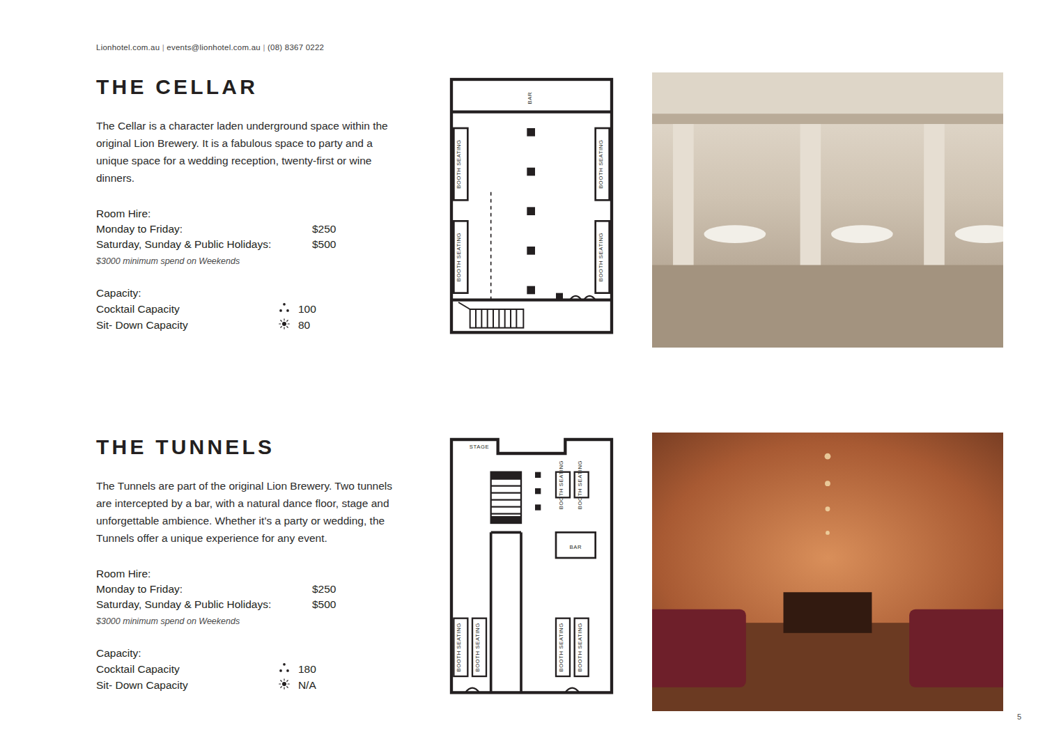Lionhotel.com.au | events@lionhotel.com.au | (08) 8367 0222
The Cellar
The Cellar is a character laden underground space within the original Lion Brewery. It is a fabulous space to party and a unique space for a wedding reception, twenty-first or wine dinners.
Room Hire:
| Monday to Friday: | $250 |
| Saturday, Sunday & Public Holidays: | $500 |
$3000 minimum spend on Weekends
Capacity:
| Cocktail Capacity | 100 |
| Sit- Down Capacity | 80 |
The Cellar floor plan BAR BOOTH SEATING BOOTH SEATING BOOTH SEATING BOOTH SEATING
The Tunnels
The Tunnels are part of the original Lion Brewery. Two tunnels are intercepted by a bar, with a natural dance floor, stage and unforgettable ambience. Whether it’s a party or wedding, the Tunnels offer a unique experience for any event.
Room Hire:
| Monday to Friday: | $250 |
| Saturday, Sunday & Public Holidays: | $500 |
$3000 minimum spend on Weekends
Capacity:
| Cocktail Capacity | 180 |
| Sit- Down Capacity | N/A |
The Tunnels floor plan STAGE BOOTH SEATING BOOTH SEATING BAR BOOTH SEATING BOOTH SEATING BOOTH SEATING BOOTH SEATING
5